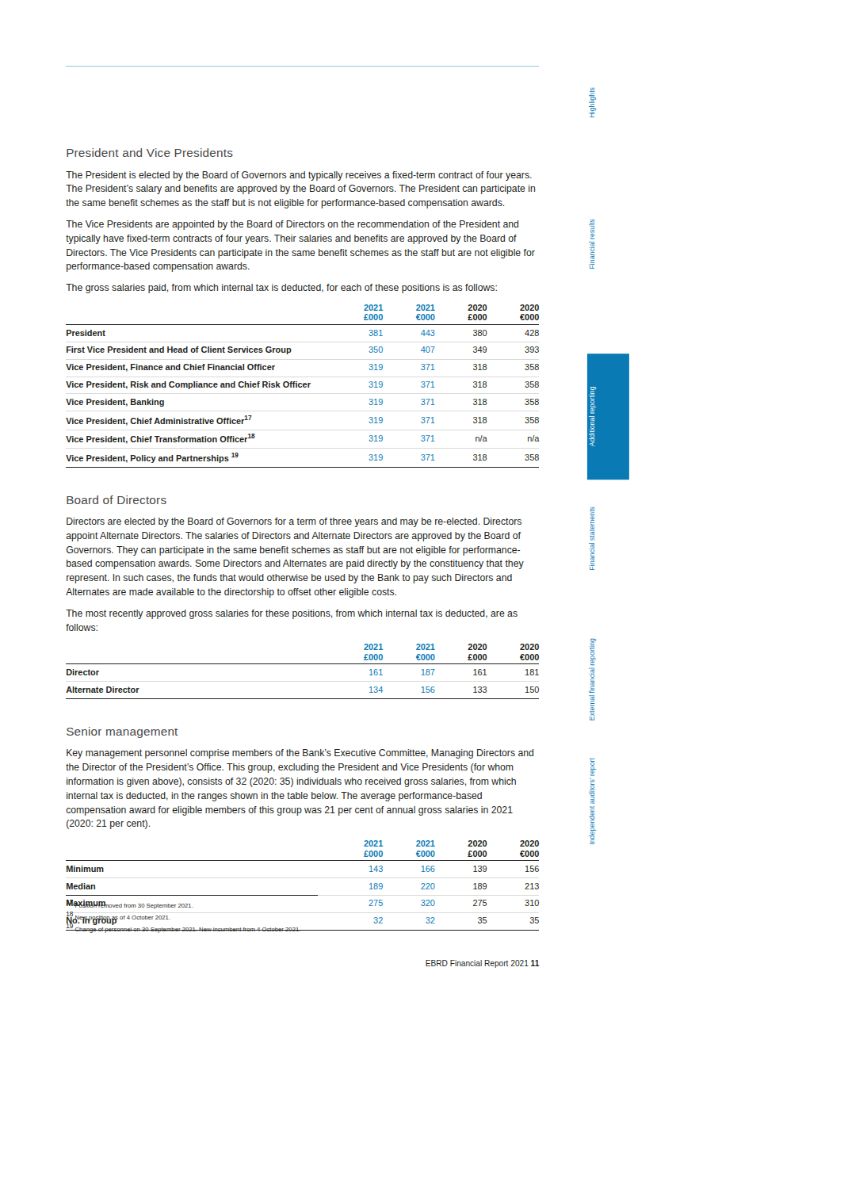President and Vice Presidents
The President is elected by the Board of Governors and typically receives a fixed-term contract of four years. The President’s salary and benefits are approved by the Board of Governors. The President can participate in the same benefit schemes as the staff but is not eligible for performance-based compensation awards.
The Vice Presidents are appointed by the Board of Directors on the recommendation of the President and typically have fixed-term contracts of four years. Their salaries and benefits are approved by the Board of Directors. The Vice Presidents can participate in the same benefit schemes as the staff but are not eligible for performance-based compensation awards.
The gross salaries paid, from which internal tax is deducted, for each of these positions is as follows:
| | 2021 £000 | 2021 €000 | 2020 £000 | 2020 €000 |
| --- | --- | --- | --- | --- |
| President | 381 | 443 | 380 | 428 |
| First Vice President and Head of Client Services Group | 350 | 407 | 349 | 393 |
| Vice President, Finance and Chief Financial Officer | 319 | 371 | 318 | 358 |
| Vice President, Risk and Compliance and Chief Risk Officer | 319 | 371 | 318 | 358 |
| Vice President, Banking | 319 | 371 | 318 | 358 |
| Vice President, Chief Administrative Officer 17 | 319 | 371 | 318 | 358 |
| Vice President, Chief Transformation Officer 18 | 319 | 371 | n/a | n/a |
| Vice President, Policy and Partnerships 19 | 319 | 371 | 318 | 358 |
Board of Directors
Directors are elected by the Board of Governors for a term of three years and may be re-elected. Directors appoint Alternate Directors. The salaries of Directors and Alternate Directors are approved by the Board of Governors. They can participate in the same benefit schemes as staff but are not eligible for performance-based compensation awards. Some Directors and Alternates are paid directly by the constituency that they represent. In such cases, the funds that would otherwise be used by the Bank to pay such Directors and Alternates are made available to the directorship to offset other eligible costs.
The most recently approved gross salaries for these positions, from which internal tax is deducted, are as follows:
| | 2021 £000 | 2021 €000 | 2020 £000 | 2020 €000 |
| --- | --- | --- | --- | --- |
| Director | 161 | 187 | 161 | 181 |
| Alternate Director | 134 | 156 | 133 | 150 |
Senior management
Key management personnel comprise members of the Bank’s Executive Committee, Managing Directors and the Director of the President’s Office. This group, excluding the President and Vice Presidents (for whom information is given above), consists of 32 (2020: 35) individuals who received gross salaries, from which internal tax is deducted, in the ranges shown in the table below. The average performance-based compensation award for eligible members of this group was 21 per cent of annual gross salaries in 2021 (2020: 21 per cent).
| | 2021 £000 | 2021 €000 | 2020 £000 | 2020 €000 |
| --- | --- | --- | --- | --- |
| Minimum | 143 | 166 | 139 | 156 |
| Median | 189 | 220 | 189 | 213 |
| Maximum | 275 | 320 | 275 | 310 |
| No. in group | 32 | 32 | 35 | 35 |
17 Position removed from 30 September 2021.
18 New position as of 4 October 2021.
19 Change of personnel on 30 September 2021. New incumbent from 4 October 2021.
EBRD Financial Report 2021 11
Highlights
Financial results
Additional reporting
Financial statements
External financial reporting
Independent auditors’ report